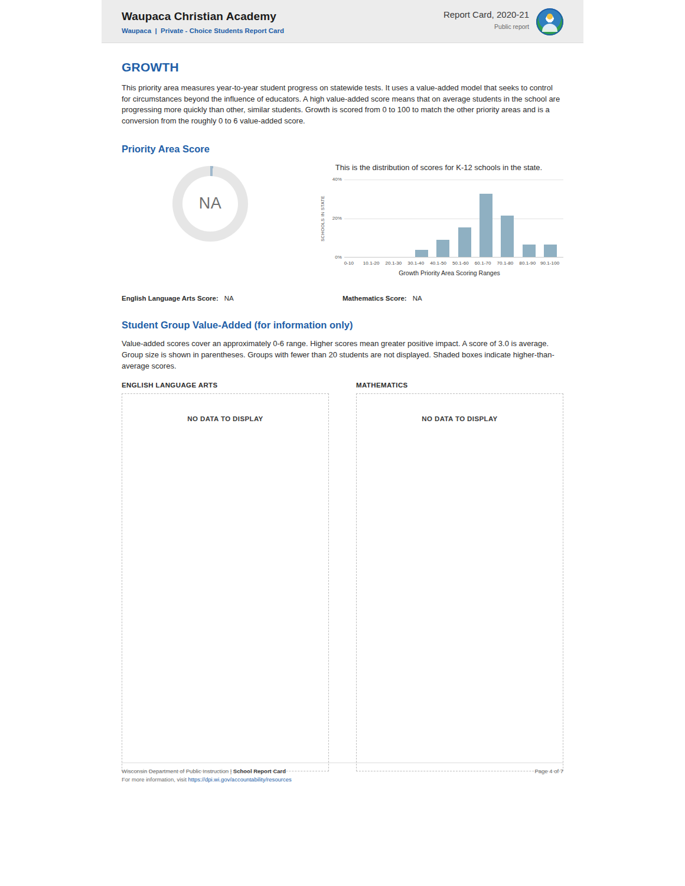Waupaca Christian Academy
Waupaca | Private - Choice Students Report Card
Report Card, 2020-21
Public report
GROWTH
This priority area measures year-to-year student progress on statewide tests. It uses a value-added model that seeks to control for circumstances beyond the influence of educators. A high value-added score means that on average students in the school are progressing more quickly than other, similar students. Growth is scored from 0 to 100 to match the other priority areas and is a conversion from the roughly 0 to 6 value-added score.
Priority Area Score
NA
This is the distribution of scores for K-12 schools in the state.
SCHOOLS IN STATE
40% 20% 0%
0-10
10.1-20
20.1-30
30.1-40
40.1-50
50.1-60
60.1-70
70.1-80
80.1-90
90.1-100
Growth Priority Area Scoring Ranges
English Language Arts Score: NA
Mathematics Score: NA
Student Group Value-Added (for information only)
Value-added scores cover an approximately 0-6 range. Higher scores mean greater positive impact. A score of 3.0 is average. Group size is shown in parentheses. Groups with fewer than 20 students are not displayed. Shaded boxes indicate higher-than-average scores.
ENGLISH LANGUAGE ARTS
NO DATA TO DISPLAY
MATHEMATICS
NO DATA TO DISPLAY
Wisconsin Department of Public Instruction | School Report Card
For more information, visit https://dpi.wi.gov/accountability/resources
Page 4 of 7